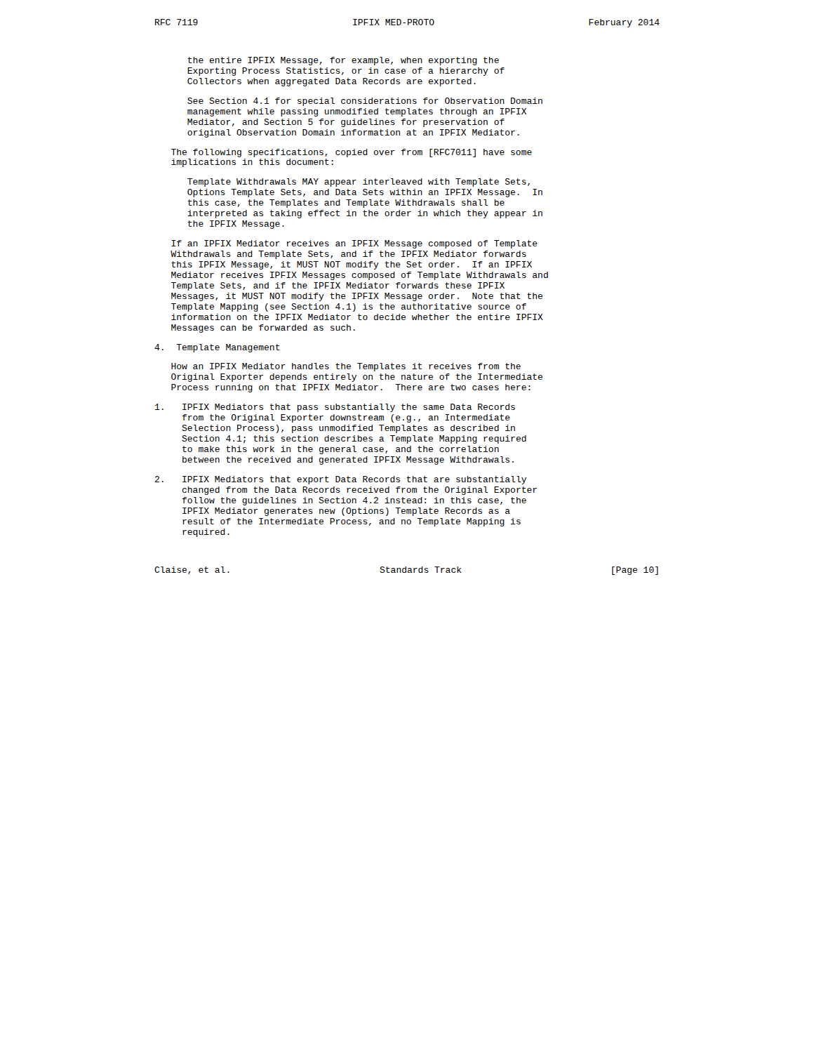RFC 7119 IPFIX MED-PROTO February 2014
the entire IPFIX Message, for example, when exporting the Exporting Process Statistics, or in case of a hierarchy of Collectors when aggregated Data Records are exported.
See Section 4.1 for special considerations for Observation Domain management while passing unmodified templates through an IPFIX Mediator, and Section 5 for guidelines for preservation of original Observation Domain information at an IPFIX Mediator.
The following specifications, copied over from [RFC7011] have some implications in this document:
Template Withdrawals MAY appear interleaved with Template Sets, Options Template Sets, and Data Sets within an IPFIX Message. In this case, the Templates and Template Withdrawals shall be interpreted as taking effect in the order in which they appear in the IPFIX Message.
If an IPFIX Mediator receives an IPFIX Message composed of Template Withdrawals and Template Sets, and if the IPFIX Mediator forwards this IPFIX Message, it MUST NOT modify the Set order. If an IPFIX Mediator receives IPFIX Messages composed of Template Withdrawals and Template Sets, and if the IPFIX Mediator forwards these IPFIX Messages, it MUST NOT modify the IPFIX Message order. Note that the Template Mapping (see Section 4.1) is the authoritative source of information on the IPFIX Mediator to decide whether the entire IPFIX Messages can be forwarded as such.
4. Template Management
How an IPFIX Mediator handles the Templates it receives from the Original Exporter depends entirely on the nature of the Intermediate Process running on that IPFIX Mediator. There are two cases here:
1. IPFIX Mediators that pass substantially the same Data Records from the Original Exporter downstream (e.g., an Intermediate Selection Process), pass unmodified Templates as described in Section 4.1; this section describes a Template Mapping required to make this work in the general case, and the correlation between the received and generated IPFIX Message Withdrawals.
2. IPFIX Mediators that export Data Records that are substantially changed from the Data Records received from the Original Exporter follow the guidelines in Section 4.2 instead: in this case, the IPFIX Mediator generates new (Options) Template Records as a result of the Intermediate Process, and no Template Mapping is required.
Claise, et al. Standards Track [Page 10]